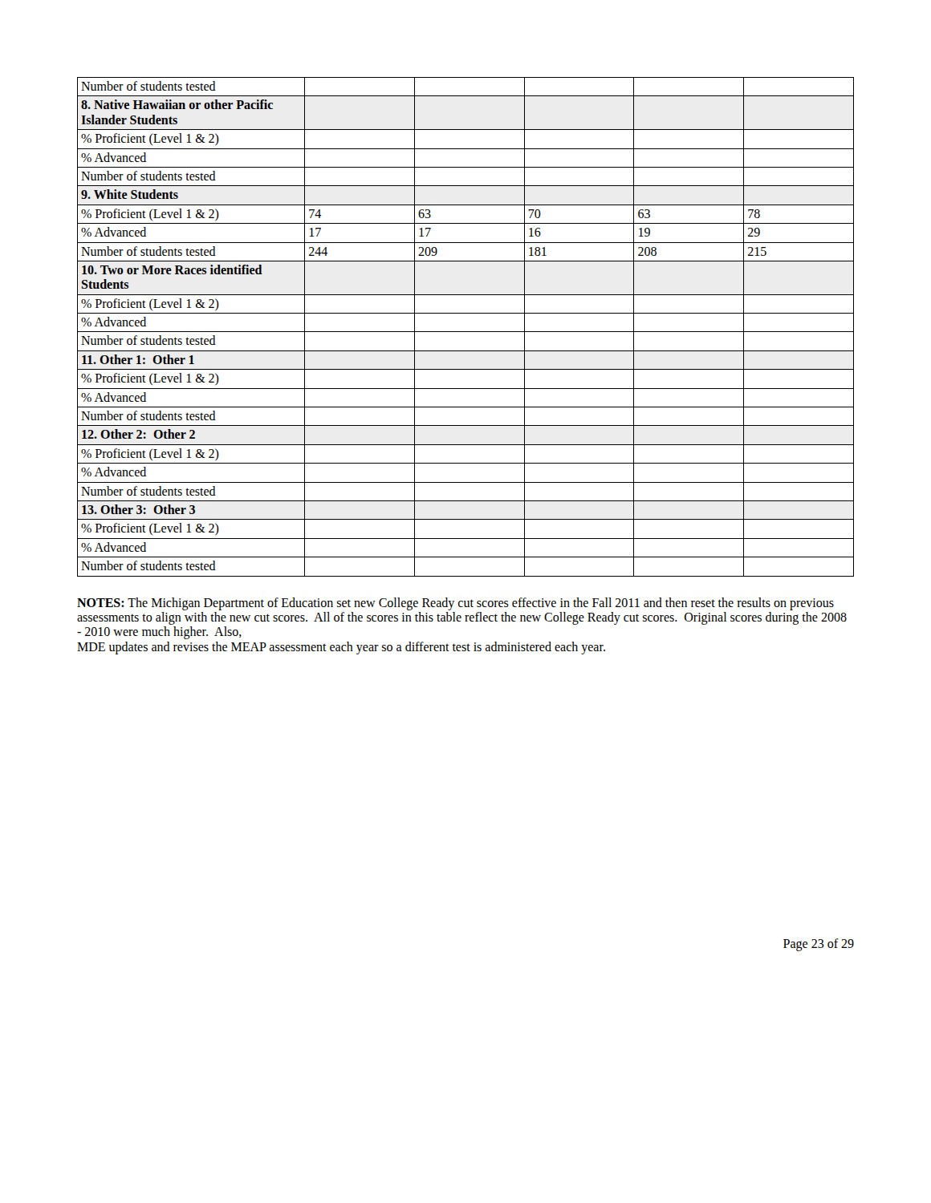| Number of students tested | | | | | |
| 8. Native Hawaiian or other Pacific Islander Students | | | | | |
| % Proficient (Level 1 & 2) | | | | | |
| % Advanced | | | | | |
| Number of students tested | | | | | |
| 9. White Students | | | | | |
| % Proficient (Level 1 & 2) | 74 | 63 | 70 | 63 | 78 |
| % Advanced | 17 | 17 | 16 | 19 | 29 |
| Number of students tested | 244 | 209 | 181 | 208 | 215 |
| 10. Two or More Races identified Students | | | | | |
| % Proficient (Level 1 & 2) | | | | | |
| % Advanced | | | | | |
| Number of students tested | | | | | |
| 11. Other 1: Other 1 | | | | | |
| % Proficient (Level 1 & 2) | | | | | |
| % Advanced | | | | | |
| Number of students tested | | | | | |
| 12. Other 2: Other 2 | | | | | |
| % Proficient (Level 1 & 2) | | | | | |
| % Advanced | | | | | |
| Number of students tested | | | | | |
| 13. Other 3: Other 3 | | | | | |
| % Proficient (Level 1 & 2) | | | | | |
| % Advanced | | | | | |
| Number of students tested | | | | | |
NOTES: The Michigan Department of Education set new College Ready cut scores effective in the Fall 2011 and then reset the results on previous assessments to align with the new cut scores. All of the scores in this table reflect the new College Ready cut scores. Original scores during the 2008 - 2010 were much higher. Also,
MDE updates and revises the MEAP assessment each year so a different test is administered each year.
Page 23 of 29